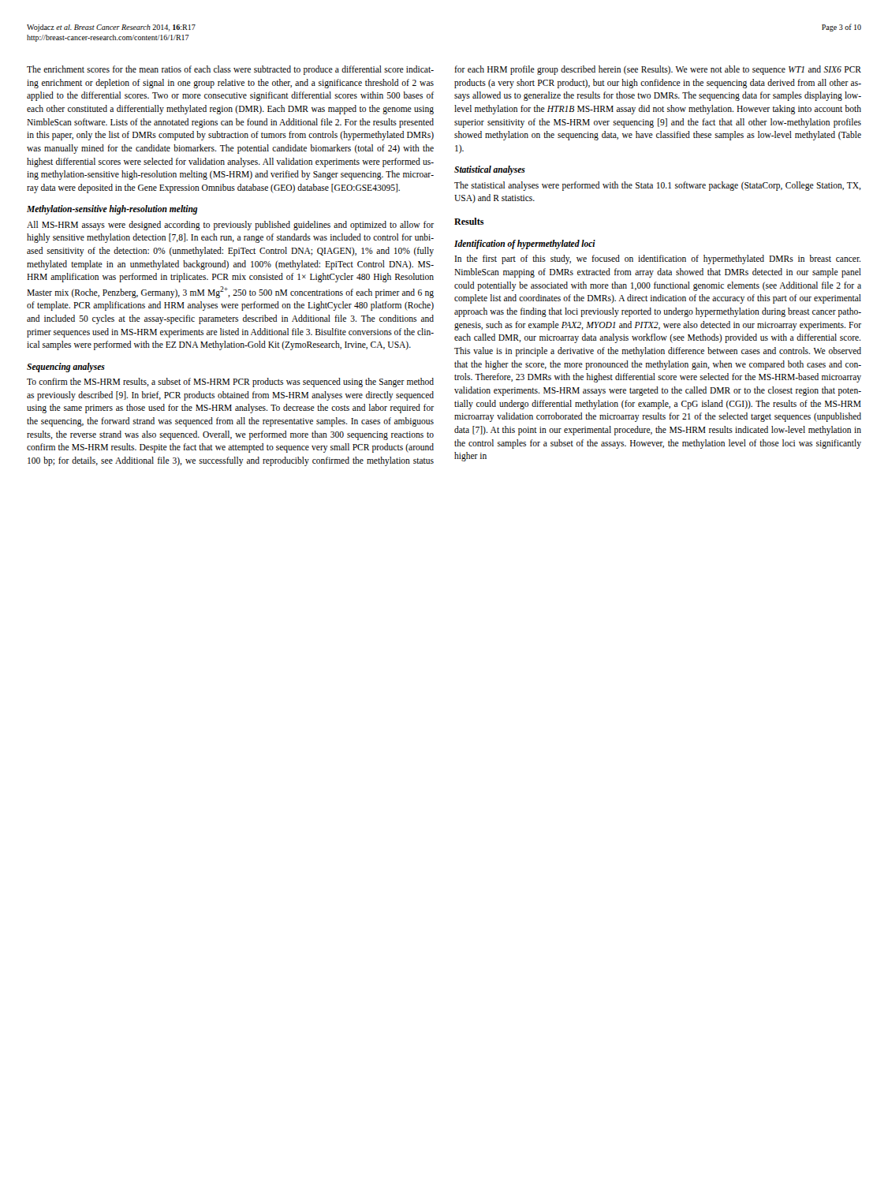Wojdacz et al. Breast Cancer Research 2014, 16:R17
http://breast-cancer-research.com/content/16/1/R17
Page 3 of 10
The enrichment scores for the mean ratios of each class were subtracted to produce a differential score indicating enrichment or depletion of signal in one group relative to the other, and a significance threshold of 2 was applied to the differential scores. Two or more consecutive significant differential scores within 500 bases of each other constituted a differentially methylated region (DMR). Each DMR was mapped to the genome using NimbleScan software. Lists of the annotated regions can be found in Additional file 2. For the results presented in this paper, only the list of DMRs computed by subtraction of tumors from controls (hypermethylated DMRs) was manually mined for the candidate biomarkers. The potential candidate biomarkers (total of 24) with the highest differential scores were selected for validation analyses. All validation experiments were performed using methylation-sensitive high-resolution melting (MS-HRM) and verified by Sanger sequencing. The microarray data were deposited in the Gene Expression Omnibus database (GEO) database [GEO:GSE43095].
Methylation-sensitive high-resolution melting
All MS-HRM assays were designed according to previously published guidelines and optimized to allow for highly sensitive methylation detection [7,8]. In each run, a range of standards was included to control for unbiased sensitivity of the detection: 0% (unmethylated: EpiTect Control DNA; QIAGEN), 1% and 10% (fully methylated template in an unmethylated background) and 100% (methylated: EpiTect Control DNA). MS-HRM amplification was performed in triplicates. PCR mix consisted of 1× LightCycler 480 High Resolution Master mix (Roche, Penzberg, Germany), 3 mM Mg2+, 250 to 500 nM concentrations of each primer and 6 ng of template. PCR amplifications and HRM analyses were performed on the LightCycler 480 platform (Roche) and included 50 cycles at the assay-specific parameters described in Additional file 3. The conditions and primer sequences used in MS-HRM experiments are listed in Additional file 3. Bisulfite conversions of the clinical samples were performed with the EZ DNA Methylation-Gold Kit (ZymoResearch, Irvine, CA, USA).
Sequencing analyses
To confirm the MS-HRM results, a subset of MS-HRM PCR products was sequenced using the Sanger method as previously described [9]. In brief, PCR products obtained from MS-HRM analyses were directly sequenced using the same primers as those used for the MS-HRM analyses. To decrease the costs and labor required for the sequencing, the forward strand was sequenced from all the representative samples. In cases of ambiguous results, the reverse strand was also sequenced. Overall, we performed more than 300 sequencing reactions to confirm the MS-HRM results. Despite the fact that we attempted to sequence very small PCR products (around 100 bp; for details, see Additional file 3), we successfully and reproducibly confirmed the methylation status for each HRM profile group described herein (see Results). We were not able to sequence WT1 and SIX6 PCR products (a very short PCR product), but our high confidence in the sequencing data derived from all other assays allowed us to generalize the results for those two DMRs. The sequencing data for samples displaying low-level methylation for the HTR1B MS-HRM assay did not show methylation. However taking into account both superior sensitivity of the MS-HRM over sequencing [9] and the fact that all other low-methylation profiles showed methylation on the sequencing data, we have classified these samples as low-level methylated (Table 1).
Statistical analyses
The statistical analyses were performed with the Stata 10.1 software package (StataCorp, College Station, TX, USA) and R statistics.
Results
Identification of hypermethylated loci
In the first part of this study, we focused on identification of hypermethylated DMRs in breast cancer. NimbleScan mapping of DMRs extracted from array data showed that DMRs detected in our sample panel could potentially be associated with more than 1,000 functional genomic elements (see Additional file 2 for a complete list and coordinates of the DMRs). A direct indication of the accuracy of this part of our experimental approach was the finding that loci previously reported to undergo hypermethylation during breast cancer pathogenesis, such as for example PAX2, MYOD1 and PITX2, were also detected in our microarray experiments. For each called DMR, our microarray data analysis workflow (see Methods) provided us with a differential score. This value is in principle a derivative of the methylation difference between cases and controls. We observed that the higher the score, the more pronounced the methylation gain, when we compared both cases and controls. Therefore, 23 DMRs with the highest differential score were selected for the MS-HRM-based microarray validation experiments. MS-HRM assays were targeted to the called DMR or to the closest region that potentially could undergo differential methylation (for example, a CpG island (CGI)). The results of the MS-HRM microarray validation corroborated the microarray results for 21 of the selected target sequences (unpublished data [7]). At this point in our experimental procedure, the MS-HRM results indicated low-level methylation in the control samples for a subset of the assays. However, the methylation level of those loci was significantly higher in